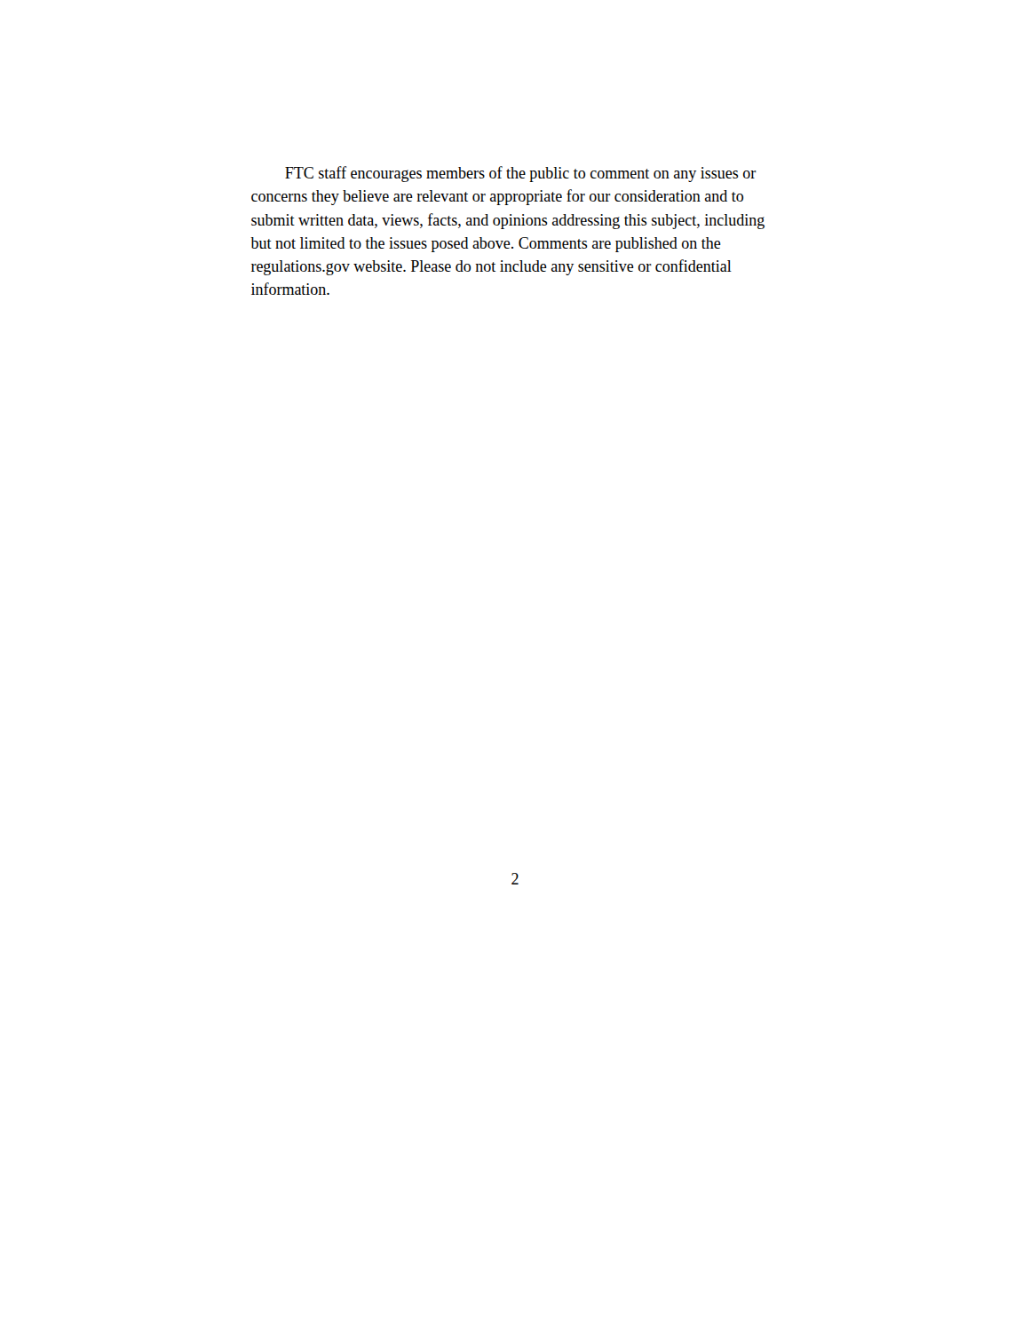FTC staff encourages members of the public to comment on any issues or concerns they believe are relevant or appropriate for our consideration and to submit written data, views, facts, and opinions addressing this subject, including but not limited to the issues posed above. Comments are published on the regulations.gov website. Please do not include any sensitive or confidential information.
2